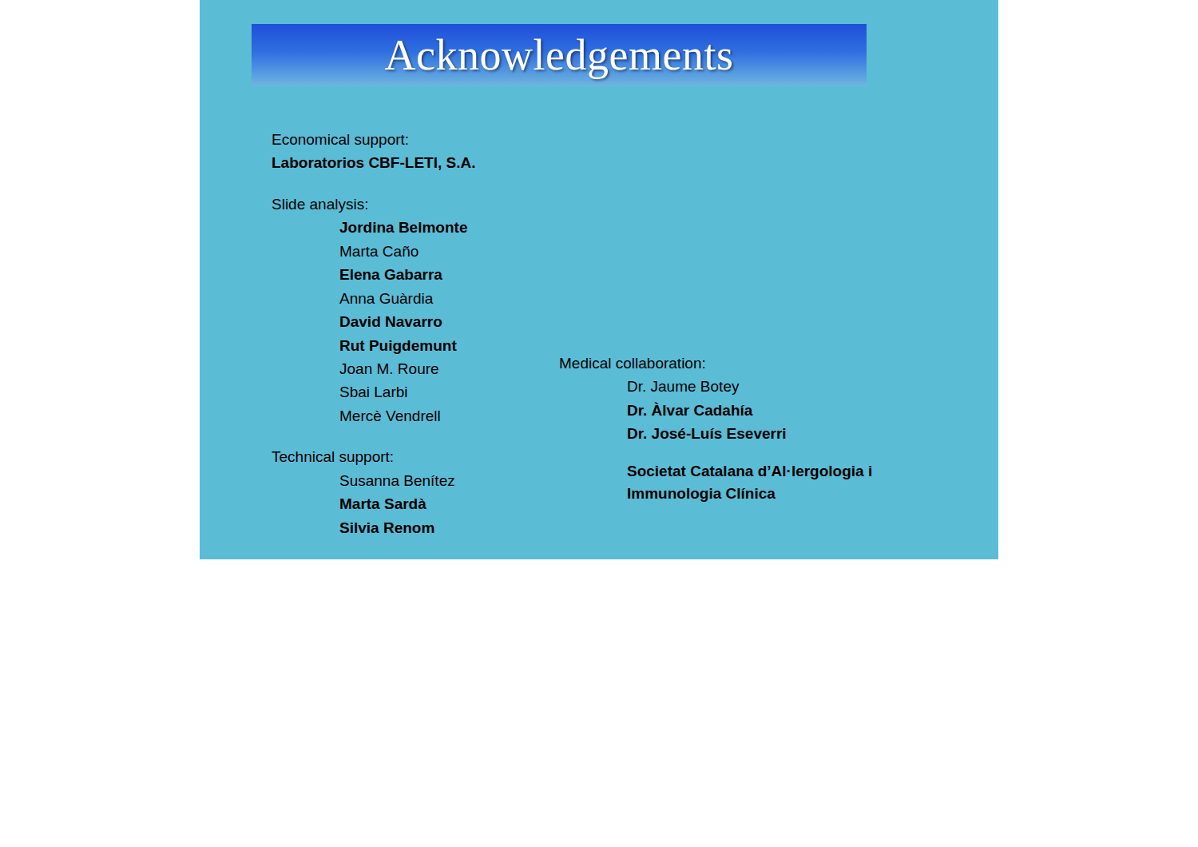Acknowledgements
Economical support:
Laboratorios CBF-LETI, S.A.
Slide analysis:
Jordina Belmonte Marta Caño Elena Gabarra Anna Guàrdia David Navarro Rut Puigdemunt Joan M. Roure Sbai Larbi Mercè Vendrell
Technical support:
Susanna Benítez Marta Sardà Silvia Renom
Medical collaboration:
Dr. Jaume Botey Dr. Àlvar Cadahía Dr. José-Luís Eseverri
Societat Catalana d’Al·lergologia i
Immunologia Clínica